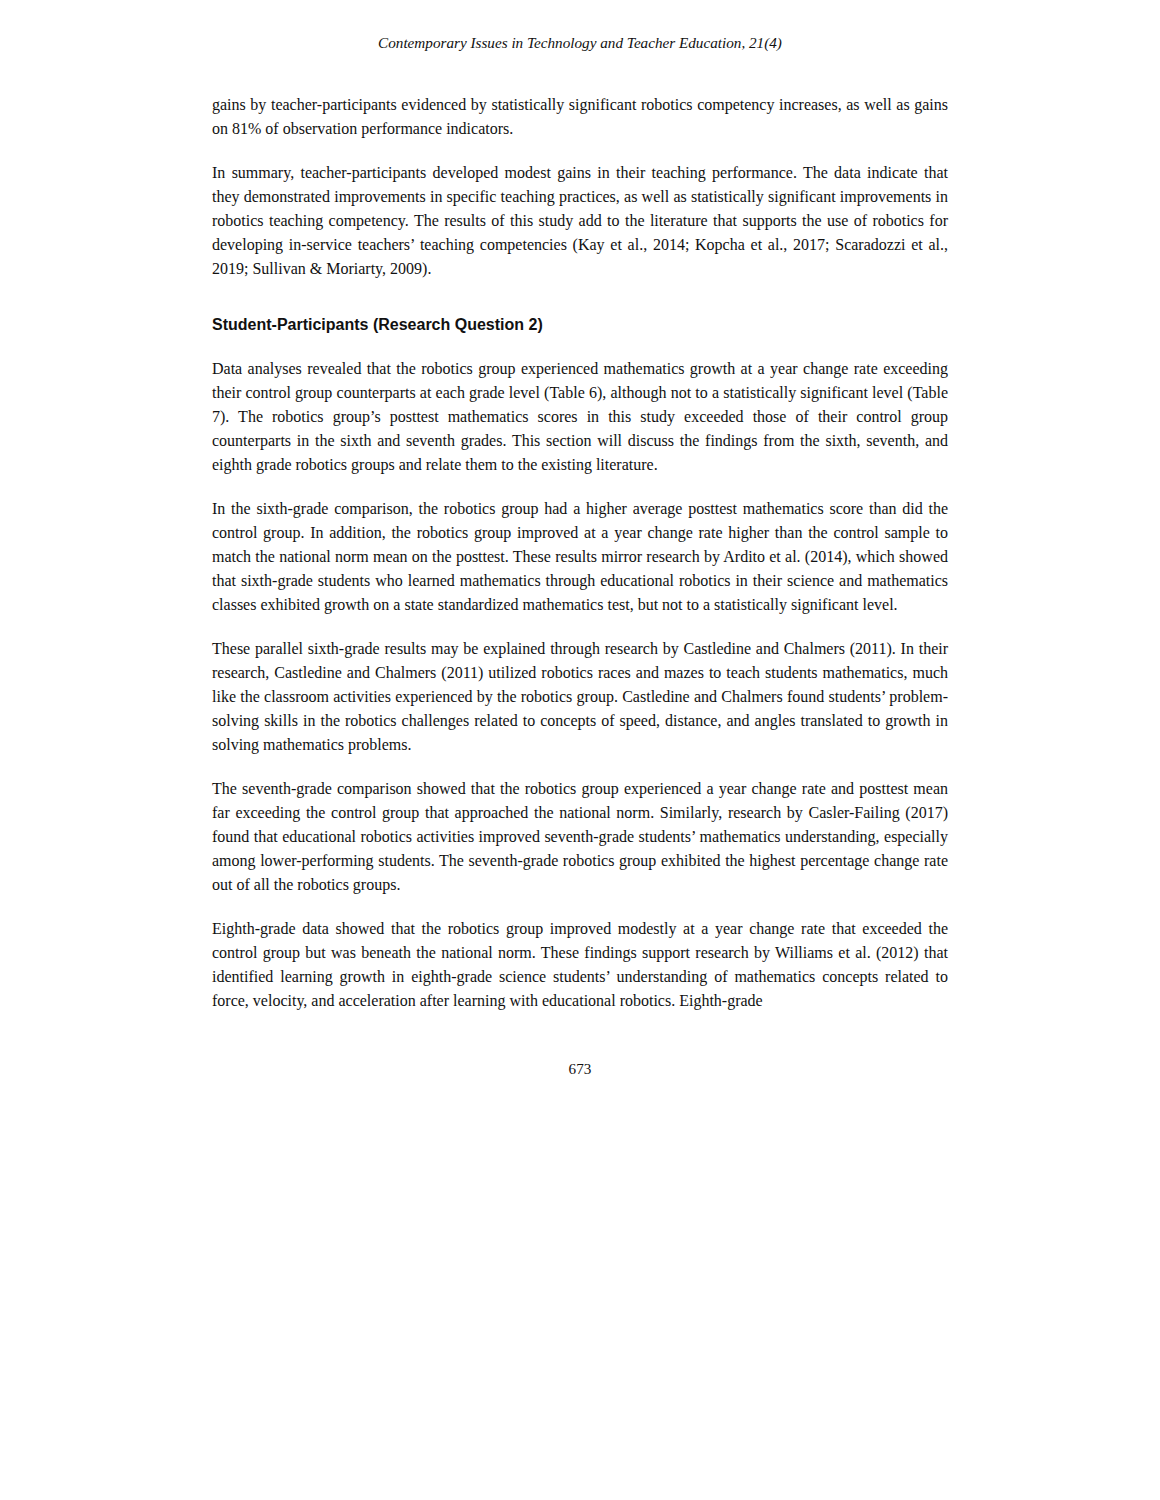Contemporary Issues in Technology and Teacher Education, 21(4)
gains by teacher-participants evidenced by statistically significant robotics competency increases, as well as gains on 81% of observation performance indicators.
In summary, teacher-participants developed modest gains in their teaching performance. The data indicate that they demonstrated improvements in specific teaching practices, as well as statistically significant improvements in robotics teaching competency. The results of this study add to the literature that supports the use of robotics for developing in-service teachers’ teaching competencies (Kay et al., 2014; Kopcha et al., 2017; Scaradozzi et al., 2019; Sullivan & Moriarty, 2009).
Student-Participants (Research Question 2)
Data analyses revealed that the robotics group experienced mathematics growth at a year change rate exceeding their control group counterparts at each grade level (Table 6), although not to a statistically significant level (Table 7). The robotics group’s posttest mathematics scores in this study exceeded those of their control group counterparts in the sixth and seventh grades. This section will discuss the findings from the sixth, seventh, and eighth grade robotics groups and relate them to the existing literature.
In the sixth-grade comparison, the robotics group had a higher average posttest mathematics score than did the control group. In addition, the robotics group improved at a year change rate higher than the control sample to match the national norm mean on the posttest. These results mirror research by Ardito et al. (2014), which showed that sixth-grade students who learned mathematics through educational robotics in their science and mathematics classes exhibited growth on a state standardized mathematics test, but not to a statistically significant level.
These parallel sixth-grade results may be explained through research by Castledine and Chalmers (2011). In their research, Castledine and Chalmers (2011) utilized robotics races and mazes to teach students mathematics, much like the classroom activities experienced by the robotics group. Castledine and Chalmers found students’ problem-solving skills in the robotics challenges related to concepts of speed, distance, and angles translated to growth in solving mathematics problems.
The seventh-grade comparison showed that the robotics group experienced a year change rate and posttest mean far exceeding the control group that approached the national norm. Similarly, research by Casler-Failing (2017) found that educational robotics activities improved seventh-grade students’ mathematics understanding, especially among lower-performing students. The seventh-grade robotics group exhibited the highest percentage change rate out of all the robotics groups.
Eighth-grade data showed that the robotics group improved modestly at a year change rate that exceeded the control group but was beneath the national norm. These findings support research by Williams et al. (2012) that identified learning growth in eighth-grade science students’ understanding of mathematics concepts related to force, velocity, and acceleration after learning with educational robotics. Eighth-grade
673